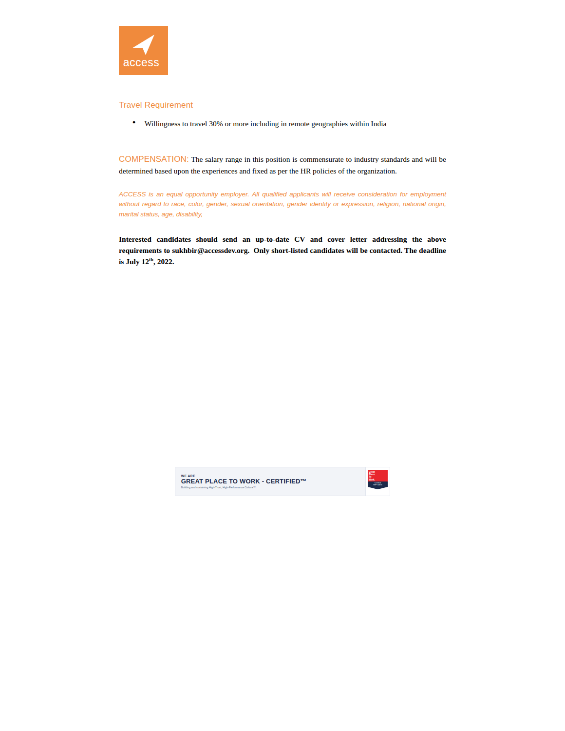access
Travel Requirement
Willingness to travel 30% or more including in remote geographies within India
COMPENSATION: The salary range in this position is commensurate to industry standards and will be determined based upon the experiences and fixed as per the HR policies of the organization.
ACCESS is an equal opportunity employer. All qualified applicants will receive consideration for employment without regard to race, color, gender, sexual orientation, gender identity or expression, religion, national origin, marital status, age, disability,
Interested candidates should send an up-to-date CV and cover letter addressing the above requirements to sukhbir@accessdev.org. Only short-listed candidates will be contacted. The deadline is July 12th, 2022.
WE ARE
GREAT PLACE TO WORK - CERTIFIED™
Building and sustaining High-Trust, High-Performance Culture™
Great
Place
To
Work.
Certified
SEPT-AUG